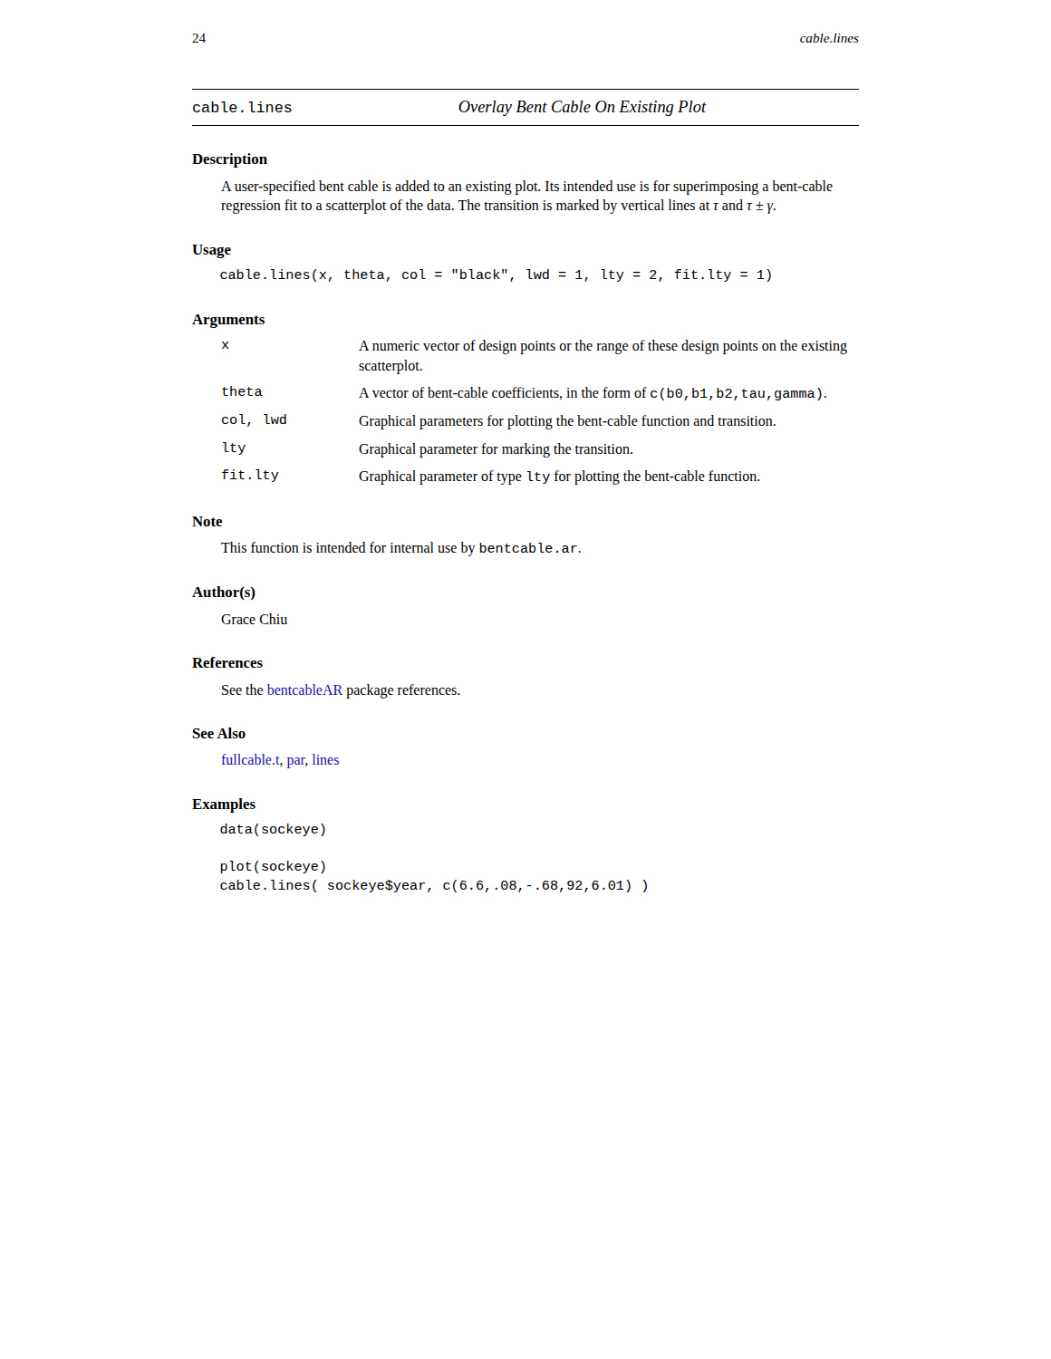24 cable.lines
cable.lines Overlay Bent Cable On Existing Plot
Description
A user-specified bent cable is added to an existing plot. Its intended use is for superimposing a bent-cable regression fit to a scatterplot of the data. The transition is marked by vertical lines at τ and τ ± γ.
Usage
cable.lines(x, theta, col = "black", lwd = 1, lty = 2, fit.lty = 1)
Arguments
x
A numeric vector of design points or the range of these design points on the existing scatterplot.
theta
A vector of bent-cable coefficients, in the form of c(b0,b1,b2,tau,gamma).
col, lwd
Graphical parameters for plotting the bent-cable function and transition.
lty
Graphical parameter for marking the transition.
fit.lty
Graphical parameter of type lty for plotting the bent-cable function.
Note
This function is intended for internal use by bentcable.ar.
Author(s)
Grace Chiu
References
See the bentcableAR package references.
See Also
fullcable.t, par, lines
Examples
data(sockeye)

plot(sockeye)
cable.lines( sockeye$year, c(6.6,.08,-.68,92,6.01) )